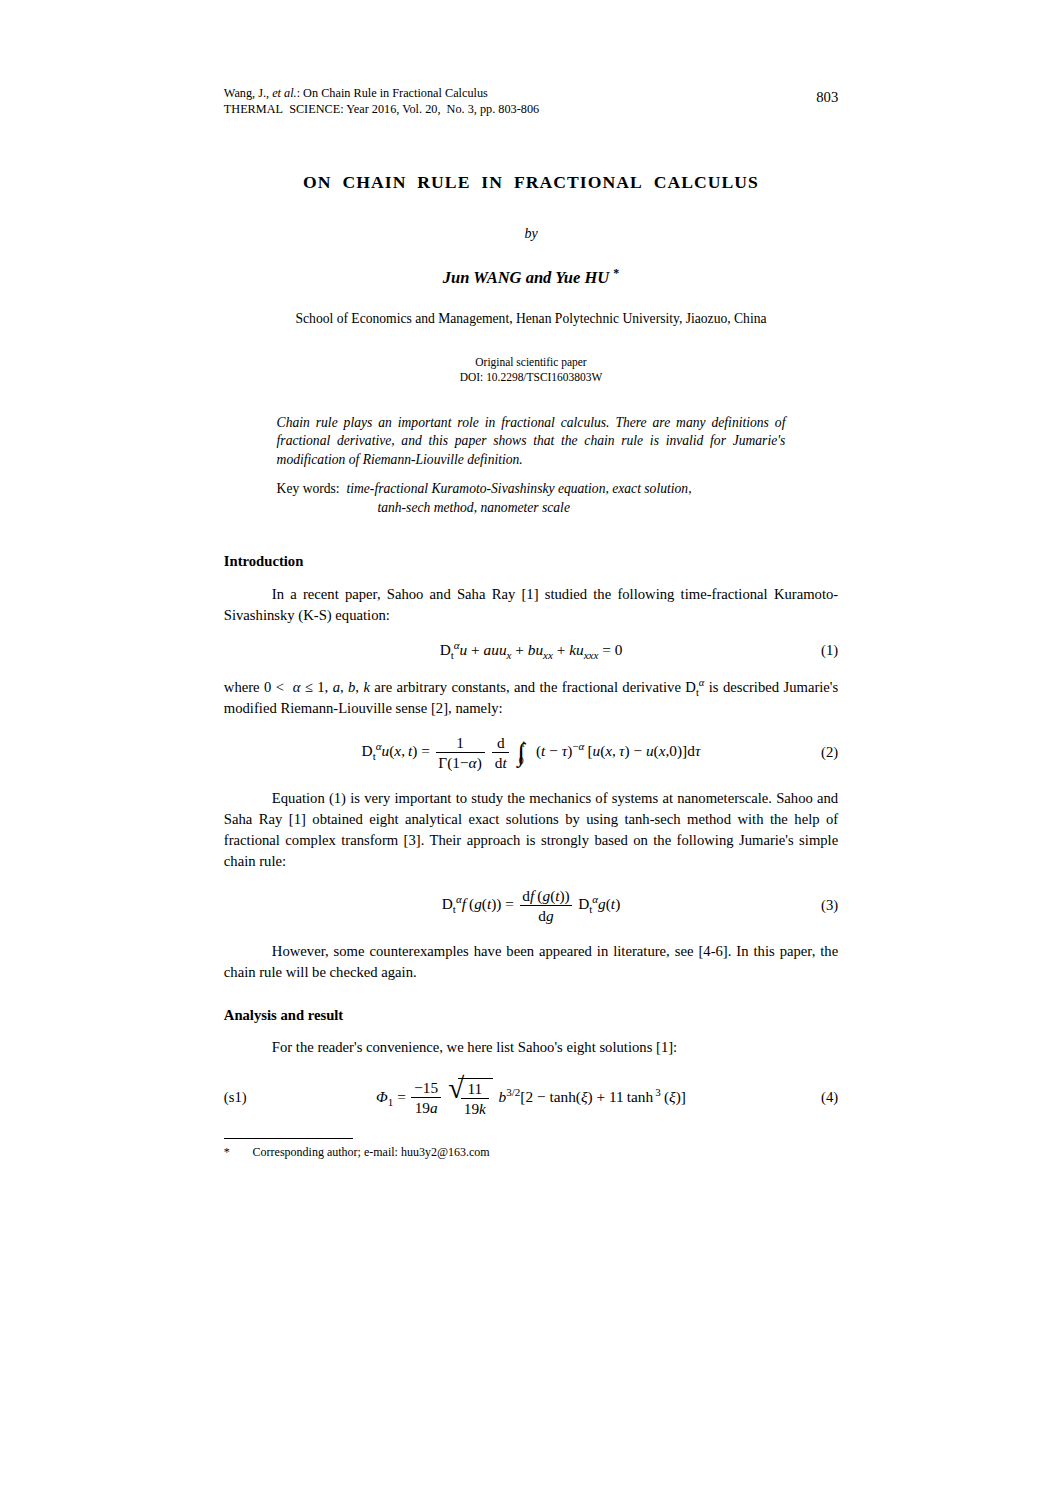Wang, J., et al.: On Chain Rule in Fractional Calculus
THERMAL SCIENCE: Year 2016, Vol. 20, No. 3, pp. 803-806
803
ON CHAIN RULE IN FRACTIONAL CALCULUS
by
Jun WANG and Yue HU *
School of Economics and Management, Henan Polytechnic University, Jiaozuo, China
Original scientific paper
DOI: 10.2298/TSCI1603803W
Chain rule plays an important role in fractional calculus. There are many definitions of fractional derivative, and this paper shows that the chain rule is invalid for Jumarie's modification of Riemann-Liouville definition.
Key words: time-fractional Kuramoto-Sivashinsky equation, exact solution, tanh-sech method, nanometer scale
Introduction
In a recent paper, Sahoo and Saha Ray [1] studied the following time-fractional Kuramoto-Sivashinsky (K-S) equation:
Dtαu + auux + buxx + kuxxx = 0
(1)
where 0 < α ≤ 1, a, b, k are arbitrary constants, and the fractional derivative Dtα is described Jumarie's modified Riemann-Liouville sense [2], namely:
Dtαu(x, t) = 1 Γ(1−α) d dt ∫t 0 (t − τ)−α [u(x, τ) − u(x,0)]dτ
(2)
Equation (1) is very important to study the mechanics of systems at nanometerscale. Sahoo and Saha Ray [1] obtained eight analytical exact solutions by using tanh-sech method with the help of fractional complex transform [3]. Their approach is strongly based on the following Jumarie's simple chain rule:
Dtαf (g(t)) = df (g(t)) dg Dtαg(t)
(3)
However, some counterexamples have been appeared in literature, see [4-6]. In this paper, the chain rule will be checked again.
Analysis and result
For the reader's convenience, we here list Sahoo's eight solutions [1]:
(s1)
Φ1 = −15 19a 1119k b3/2[2 − tanh(ξ) + 11 tanh 3 (ξ)]
(4)
*
Corresponding author; e-mail: huu3y2@163.com